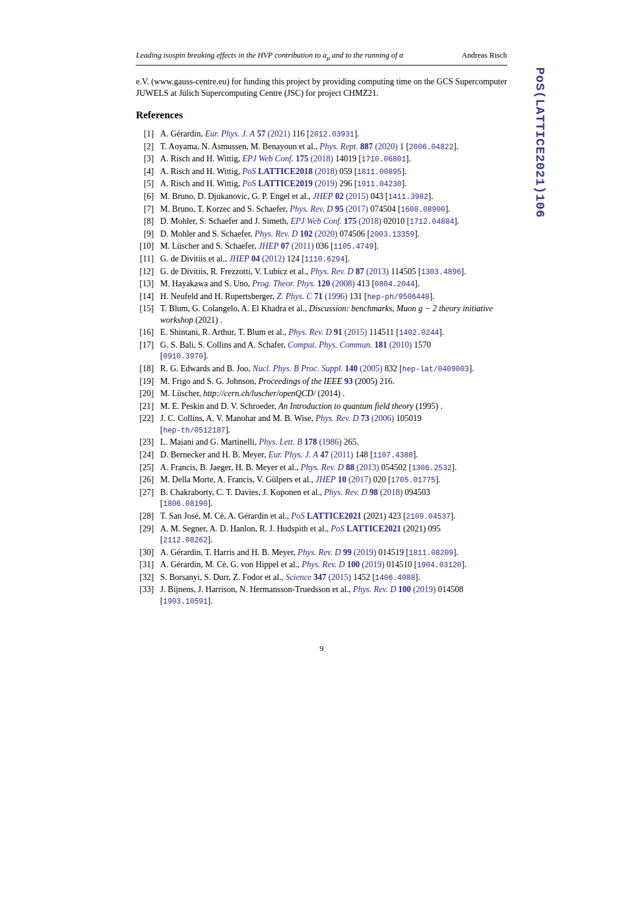Leading isospin breaking effects in the HVP contribution to aμ and to the running of α
Andreas Risch
PoS(LATTICE2021)106
e.V. (www.gauss-centre.eu) for funding this project by providing computing time on the GCS Supercomputer JUWELS at Jülich Supercomputing Centre (JSC) for project CHMZ21.
References
A. Gérardin, Eur. Phys. J. A 57 (2021) 116 [2012.03931].
T. Aoyama, N. Asmussen, M. Benayoun et al., Phys. Rept. 887 (2020) 1 [2006.04822].
A. Risch and H. Wittig, EPJ Web Conf. 175 (2018) 14019 [1710.06801].
A. Risch and H. Wittig, PoS LATTICE2018 (2018) 059 [1811.00895].
A. Risch and H. Wittig, PoS LATTICE2019 (2019) 296 [1911.04230].
M. Bruno, D. Djukanovic, G. P. Engel et al., JHEP 02 (2015) 043 [1411.3982].
M. Bruno, T. Korzec and S. Schaefer, Phys. Rev. D 95 (2017) 074504 [1608.08900].
D. Mohler, S. Schaefer and J. Simeth, EPJ Web Conf. 175 (2018) 02010 [1712.04884].
D. Mohler and S. Schaefer, Phys. Rev. D 102 (2020) 074506 [2003.13359].
M. Lüscher and S. Schaefer, JHEP 07 (2011) 036 [1105.4749].
G. de Divitiis et al., JHEP 04 (2012) 124 [1110.6294].
G. de Divitiis, R. Frezzotti, V. Lubicz et al., Phys. Rev. D 87 (2013) 114505 [1303.4896].
M. Hayakawa and S. Uno, Prog. Theor. Phys. 120 (2008) 413 [0804.2044].
H. Neufeld and H. Rupertsberger, Z. Phys. C 71 (1996) 131 [hep-ph/9506448].
T. Blum, G. Colangelo, A. El Khadra et al., Discussion: benchmarks, Muon g − 2 theory initiative workshop (2021) .
E. Shintani, R. Arthur, T. Blum et al., Phys. Rev. D 91 (2015) 114511 [1402.0244].
G. S. Bali, S. Collins and A. Schafer, Comput. Phys. Commun. 181 (2010) 1570 [0910.3970].
R. G. Edwards and B. Joo, Nucl. Phys. B Proc. Suppl. 140 (2005) 832 [hep-lat/0409003].
M. Frigo and S. G. Johnson, Proceedings of the IEEE 93 (2005) 216.
M. Lüscher, http://cern.ch/luscher/openQCD/ (2014) .
M. E. Peskin and D. V. Schroeder, An Introduction to quantum field theory (1995) .
J. C. Collins, A. V. Manohar and M. B. Wise, Phys. Rev. D 73 (2006) 105019 [hep-th/0512187].
L. Maiani and G. Martinelli, Phys. Lett. B 178 (1986) 265.
D. Bernecker and H. B. Meyer, Eur. Phys. J. A 47 (2011) 148 [1107.4388].
A. Francis, B. Jaeger, H. B. Meyer et al., Phys. Rev. D 88 (2013) 054502 [1306.2532].
M. Della Morte, A. Francis, V. Gülpers et al., JHEP 10 (2017) 020 [1705.01775].
B. Chakraborty, C. T. Davies, J. Koponen et al., Phys. Rev. D 98 (2018) 094503 [1806.08190].
T. San José, M. Cè, A. Gérardin et al., PoS LATTICE2021 (2021) 423 [2109.04537].
A. M. Segner, A. D. Hanlon, R. J. Hudspith et al., PoS LATTICE2021 (2021) 095 [2112.08262].
A. Gérardin, T. Harris and H. B. Meyer, Phys. Rev. D 99 (2019) 014519 [1811.08209].
A. Gérardin, M. Cè, G. von Hippel et al., Phys. Rev. D 100 (2019) 014510 [1904.03120].
S. Borsanyi, S. Durr, Z. Fodor et al., Science 347 (2015) 1452 [1406.4088].
J. Bijnens, J. Harrison, N. Hermansson-Truedsson et al., Phys. Rev. D 100 (2019) 014508 [1903.10591].
9